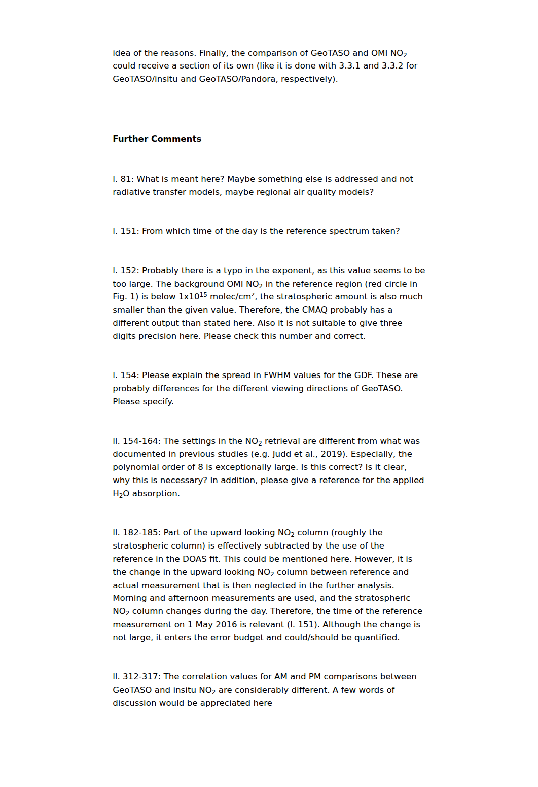idea of the reasons. Finally, the comparison of GeoTASO and OMI NO2 could receive a section of its own (like it is done with 3.3.1 and 3.3.2 for GeoTASO/insitu and GeoTASO/Pandora, respectively).
Further Comments
l. 81: What is meant here? Maybe something else is addressed and not radiative transfer models, maybe regional air quality models?
l. 151: From which time of the day is the reference spectrum taken?
l. 152: Probably there is a typo in the exponent, as this value seems to be too large. The background OMI NO2 in the reference region (red circle in Fig. 1) is below 1x1015 molec/cm², the stratospheric amount is also much smaller than the given value. Therefore, the CMAQ probably has a different output than stated here. Also it is not suitable to give three digits precision here. Please check this number and correct.
l. 154: Please explain the spread in FWHM values for the GDF. These are probably differences for the different viewing directions of GeoTASO. Please specify.
ll. 154-164: The settings in the NO2 retrieval are different from what was documented in previous studies (e.g. Judd et al., 2019). Especially, the polynomial order of 8 is exceptionally large. Is this correct? Is it clear, why this is necessary? In addition, please give a reference for the applied H2O absorption.
ll. 182-185: Part of the upward looking NO2 column (roughly the stratospheric column) is effectively subtracted by the use of the reference in the DOAS fit. This could be mentioned here. However, it is the change in the upward looking NO2 column between reference and actual measurement that is then neglected in the further analysis. Morning and afternoon measurements are used, and the stratospheric NO2 column changes during the day. Therefore, the time of the reference measurement on 1 May 2016 is relevant (l. 151). Although the change is not large, it enters the error budget and could/should be quantified.
ll. 312-317: The correlation values for AM and PM comparisons between GeoTASO and insitu NO2 are considerably different. A few words of discussion would be appreciated here